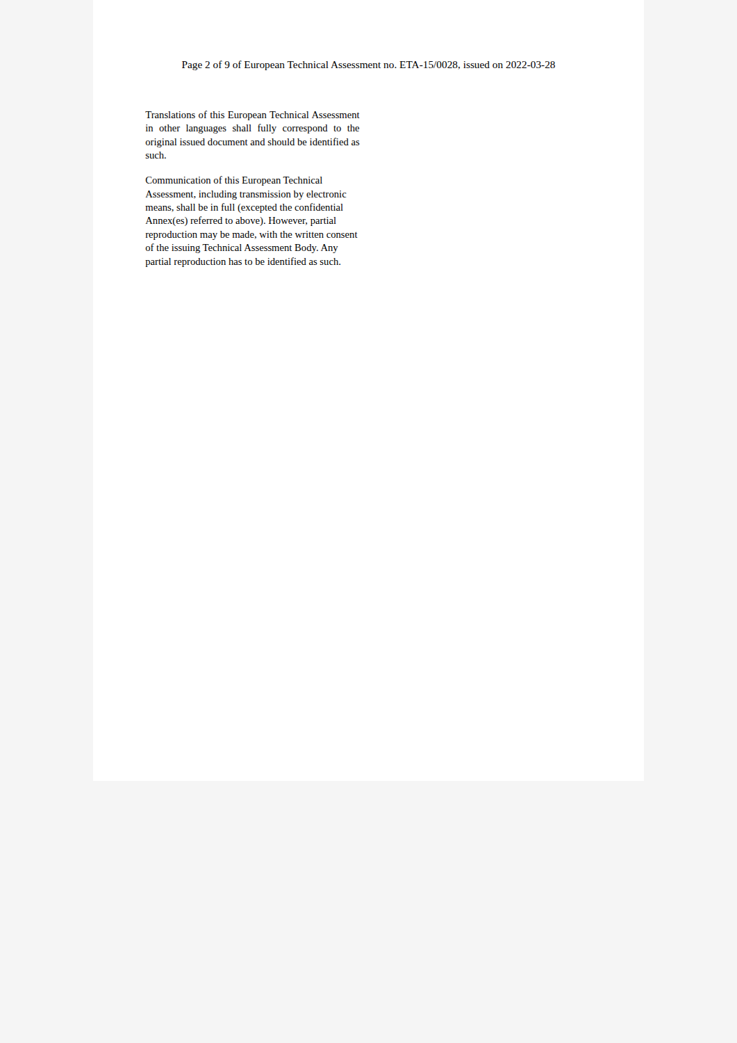Page 2 of 9 of European Technical Assessment no. ETA-15/0028, issued on 2022-03-28
Translations of this European Technical Assessment in other languages shall fully correspond to the original issued document and should be identified as such.
Communication of this European Technical Assessment, including transmission by electronic means, shall be in full (excepted the confidential Annex(es) referred to above). However, partial reproduction may be made, with the written consent of the issuing Technical Assessment Body. Any partial reproduction has to be identified as such.